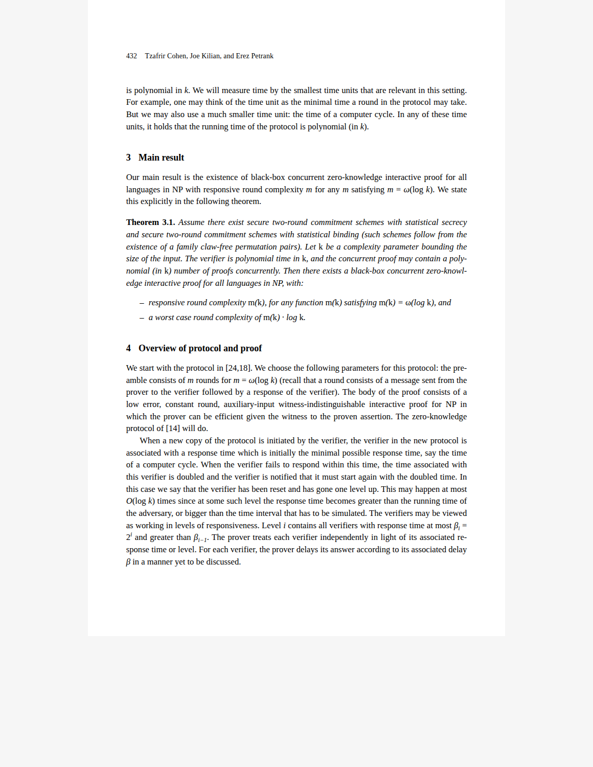432 Tzafrir Cohen, Joe Kilian, and Erez Petrank
is polynomial in k. We will measure time by the smallest time units that are relevant in this setting. For example, one may think of the time unit as the minimal time a round in the protocol may take. But we may also use a much smaller time unit: the time of a computer cycle. In any of these time units, it holds that the running time of the protocol is polynomial (in k).
3 Main result
Our main result is the existence of black-box concurrent zero-knowledge interactive proof for all languages in NP with responsive round complexity m for any m satisfying m = ω(log k). We state this explicitly in the following theorem.
Theorem 3.1. Assume there exist secure two-round commitment schemes with statistical secrecy and secure two-round commitment schemes with statistical binding (such schemes follow from the existence of a family claw-free permutation pairs). Let k be a complexity parameter bounding the size of the input. The verifier is polynomial time in k, and the concurrent proof may contain a polynomial (in k) number of proofs concurrently. Then there exists a black-box concurrent zero-knowledge interactive proof for all languages in NP, with:
responsive round complexity m(k), for any function m(k) satisfying m(k) = ω(log k), and
a worst case round complexity of m(k) · log k.
4 Overview of protocol and proof
We start with the protocol in [24,18]. We choose the following parameters for this protocol: the preamble consists of m rounds for m = ω(log k) (recall that a round consists of a message sent from the prover to the verifier followed by a response of the verifier). The body of the proof consists of a low error, constant round, auxiliary-input witness-indistinguishable interactive proof for NP in which the prover can be efficient given the witness to the proven assertion. The zero-knowledge protocol of [14] will do.
When a new copy of the protocol is initiated by the verifier, the verifier in the new protocol is associated with a response time which is initially the minimal possible response time, say the time of a computer cycle. When the verifier fails to respond within this time, the time associated with this verifier is doubled and the verifier is notified that it must start again with the doubled time. In this case we say that the verifier has been reset and has gone one level up. This may happen at most O(log k) times since at some such level the response time becomes greater than the running time of the adversary, or bigger than the time interval that has to be simulated. The verifiers may be viewed as working in levels of responsiveness. Level i contains all verifiers with response time at most βi = 2i and greater than βi−1. The prover treats each verifier independently in light of its associated response time or level. For each verifier, the prover delays its answer according to its associated delay β in a manner yet to be discussed.